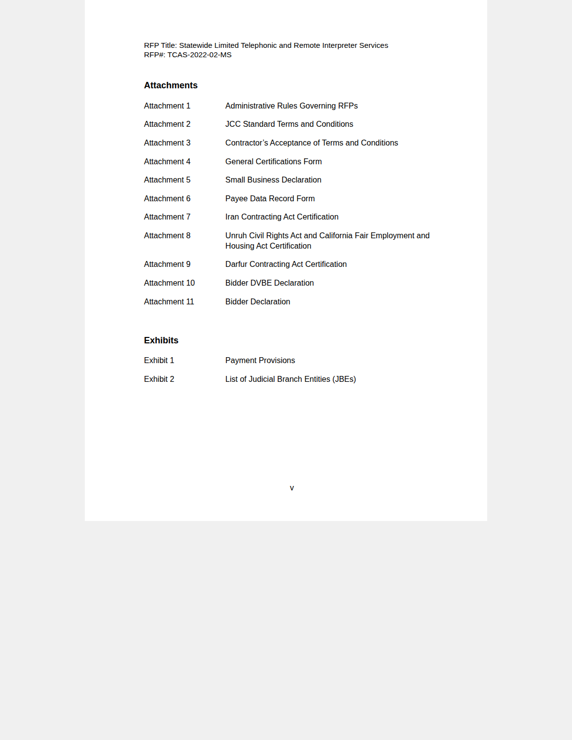RFP Title: Statewide Limited Telephonic and Remote Interpreter Services
RFP#: TCAS-2022-02-MS
Attachments
Attachment 1 Administrative Rules Governing RFPs
Attachment 2 JCC Standard Terms and Conditions
Attachment 3 Contractor’s Acceptance of Terms and Conditions
Attachment 4 General Certifications Form
Attachment 5 Small Business Declaration
Attachment 6 Payee Data Record Form
Attachment 7 Iran Contracting Act Certification
Attachment 8 Unruh Civil Rights Act and California Fair Employment and Housing Act Certification
Attachment 9 Darfur Contracting Act Certification
Attachment 10 Bidder DVBE Declaration
Attachment 11 Bidder Declaration
Exhibits
Exhibit 1 Payment Provisions
Exhibit 2 List of Judicial Branch Entities (JBEs)
v